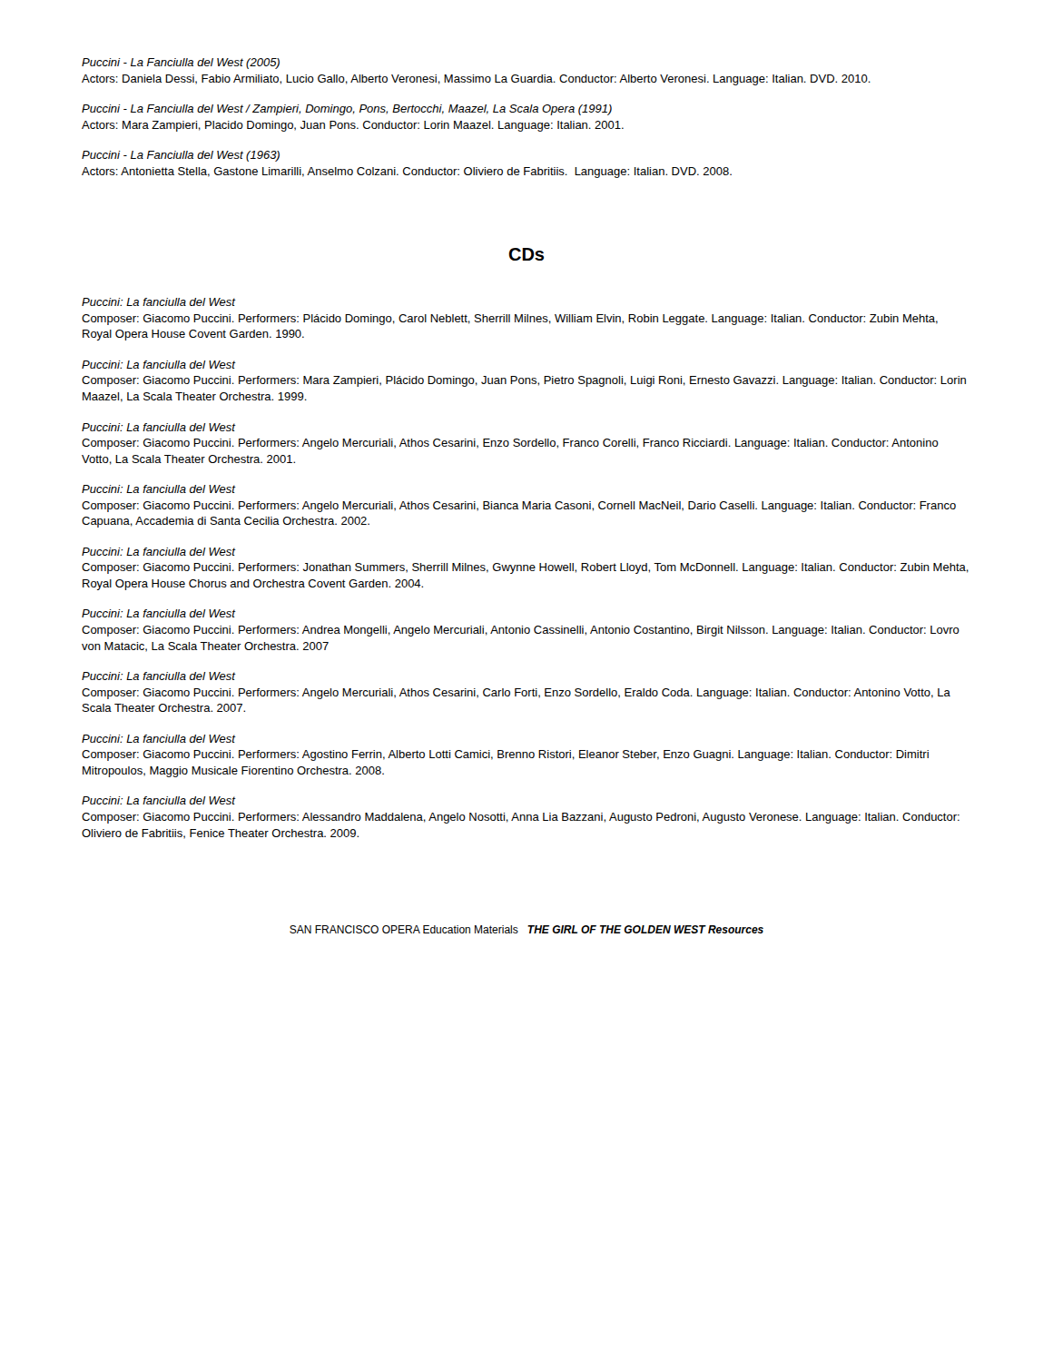Puccini - La Fanciulla del West (2005)
Actors: Daniela Dessi, Fabio Armiliato, Lucio Gallo, Alberto Veronesi, Massimo La Guardia. Conductor: Alberto Veronesi. Language: Italian. DVD. 2010.
Puccini - La Fanciulla del West / Zampieri, Domingo, Pons, Bertocchi, Maazel, La Scala Opera (1991)
Actors: Mara Zampieri, Placido Domingo, Juan Pons. Conductor: Lorin Maazel. Language: Italian. 2001.
Puccini - La Fanciulla del West (1963)
Actors: Antonietta Stella, Gastone Limarilli, Anselmo Colzani. Conductor: Oliviero de Fabritiis. Language: Italian. DVD. 2008.
CDs
Puccini: La fanciulla del West
Composer: Giacomo Puccini. Performers: Plácido Domingo, Carol Neblett, Sherrill Milnes, William Elvin, Robin Leggate. Language: Italian. Conductor: Zubin Mehta, Royal Opera House Covent Garden. 1990.
Puccini: La fanciulla del West
Composer: Giacomo Puccini. Performers: Mara Zampieri, Plácido Domingo, Juan Pons, Pietro Spagnoli, Luigi Roni, Ernesto Gavazzi. Language: Italian. Conductor: Lorin Maazel, La Scala Theater Orchestra. 1999.
Puccini: La fanciulla del West
Composer: Giacomo Puccini. Performers: Angelo Mercuriali, Athos Cesarini, Enzo Sordello, Franco Corelli, Franco Ricciardi. Language: Italian. Conductor: Antonino Votto, La Scala Theater Orchestra. 2001.
Puccini: La fanciulla del West
Composer: Giacomo Puccini. Performers: Angelo Mercuriali, Athos Cesarini, Bianca Maria Casoni, Cornell MacNeil, Dario Caselli. Language: Italian. Conductor: Franco Capuana, Accademia di Santa Cecilia Orchestra. 2002.
Puccini: La fanciulla del West
Composer: Giacomo Puccini. Performers: Jonathan Summers, Sherrill Milnes, Gwynne Howell, Robert Lloyd, Tom McDonnell. Language: Italian. Conductor: Zubin Mehta, Royal Opera House Chorus and Orchestra Covent Garden. 2004.
Puccini: La fanciulla del West
Composer: Giacomo Puccini. Performers: Andrea Mongelli, Angelo Mercuriali, Antonio Cassinelli, Antonio Costantino, Birgit Nilsson. Language: Italian. Conductor: Lovro von Matacic, La Scala Theater Orchestra. 2007
Puccini: La fanciulla del West
Composer: Giacomo Puccini. Performers: Angelo Mercuriali, Athos Cesarini, Carlo Forti, Enzo Sordello, Eraldo Coda. Language: Italian. Conductor: Antonino Votto, La Scala Theater Orchestra. 2007.
Puccini: La fanciulla del West
Composer: Giacomo Puccini. Performers: Agostino Ferrin, Alberto Lotti Camici, Brenno Ristori, Eleanor Steber, Enzo Guagni. Language: Italian. Conductor: Dimitri Mitropoulos, Maggio Musicale Fiorentino Orchestra. 2008.
Puccini: La fanciulla del West
Composer: Giacomo Puccini. Performers: Alessandro Maddalena, Angelo Nosotti, Anna Lia Bazzani, Augusto Pedroni, Augusto Veronese. Language: Italian. Conductor: Oliviero de Fabritiis, Fenice Theater Orchestra. 2009.
SAN FRANCISCO OPERA Education Materials THE GIRL OF THE GOLDEN WEST Resources